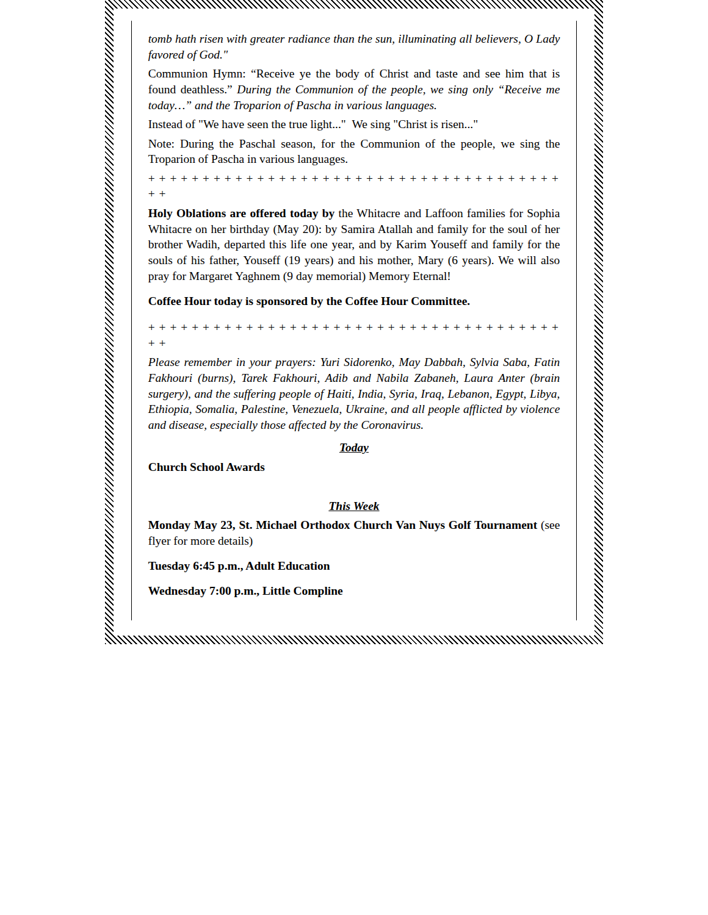tomb hath risen with greater radiance than the sun, illuminating all believers, O Lady favored of God."
Communion Hymn: “Receive ye the body of Christ and taste and see him that is found deathless.” During the Communion of the people, we sing only “Receive me today…” and the Troparion of Pascha in various languages.
Instead of "We have seen the true light..." We sing "Christ is risen..."
Note: During the Paschal season, for the Communion of the people, we sing the Troparion of Pascha in various languages.
+ + + + + + + + + + + + + + + + + + + + + + + + + + + + + + + + + + + + + + + +
Holy Oblations are offered today by the Whitacre and Laffoon families for Sophia Whitacre on her birthday (May 20): by Samira Atallah and family for the soul of her brother Wadih, departed this life one year, and by Karim Youseff and family for the souls of his father, Youseff (19 years) and his mother, Mary (6 years). We will also pray for Margaret Yaghnem (9 day memorial) Memory Eternal!
Coffee Hour today is sponsored by the Coffee Hour Committee.
+ + + + + + + + + + + + + + + + + + + + + + + + + + + + + + + + + + + + + + + +
Please remember in your prayers: Yuri Sidorenko, May Dabbah, Sylvia Saba, Fatin Fakhouri (burns), Tarek Fakhouri, Adib and Nabila Zabaneh, Laura Anter (brain surgery), and the suffering people of Haiti, India, Syria, Iraq, Lebanon, Egypt, Libya, Ethiopia, Somalia, Palestine, Venezuela, Ukraine, and all people afflicted by violence and disease, especially those affected by the Coronavirus.
Today
Church School Awards
This Week
Monday May 23, St. Michael Orthodox Church Van Nuys Golf Tournament (see flyer for more details)
Tuesday 6:45 p.m., Adult Education
Wednesday 7:00 p.m., Little Compline